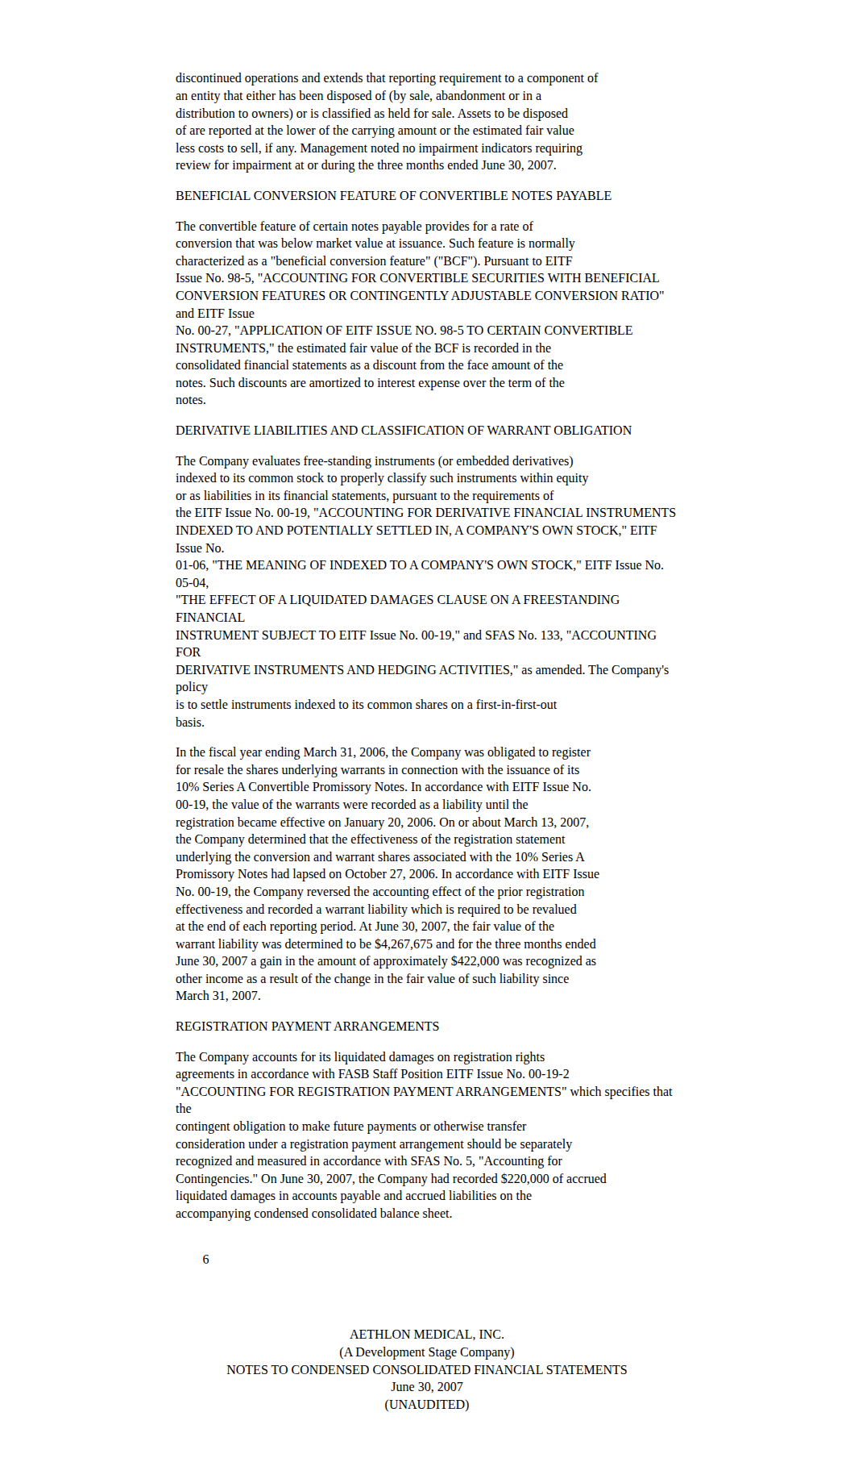discontinued operations and extends that reporting requirement to a component of
an entity that either has been disposed of (by sale, abandonment or in a
distribution to owners) or is classified as held for sale. Assets to be disposed
of are reported at the lower of the carrying amount or the estimated fair value
less costs to sell, if any. Management noted no impairment indicators requiring
review for impairment at or during the three months ended June 30, 2007.
BENEFICIAL CONVERSION FEATURE OF CONVERTIBLE NOTES PAYABLE
The convertible feature of certain notes payable provides for a rate of
conversion that was below market value at issuance. Such feature is normally
characterized as a "beneficial conversion feature" ("BCF"). Pursuant to EITF
Issue No. 98-5, "ACCOUNTING FOR CONVERTIBLE SECURITIES WITH BENEFICIAL
CONVERSION FEATURES OR CONTINGENTLY ADJUSTABLE CONVERSION RATIO" and EITF Issue
No. 00-27, "APPLICATION OF EITF ISSUE NO. 98-5 TO CERTAIN CONVERTIBLE
INSTRUMENTS," the estimated fair value of the BCF is recorded in the
consolidated financial statements as a discount from the face amount of the
notes. Such discounts are amortized to interest expense over the term of the
notes.
DERIVATIVE LIABILITIES AND CLASSIFICATION OF WARRANT OBLIGATION
The Company evaluates free-standing instruments (or embedded derivatives)
indexed to its common stock to properly classify such instruments within equity
or as liabilities in its financial statements, pursuant to the requirements of
the EITF Issue No. 00-19, "ACCOUNTING FOR DERIVATIVE FINANCIAL INSTRUMENTS
INDEXED TO AND POTENTIALLY SETTLED IN, A COMPANY'S OWN STOCK," EITF Issue No.
01-06, "THE MEANING OF INDEXED TO A COMPANY'S OWN STOCK," EITF Issue No. 05-04,
"THE EFFECT OF A LIQUIDATED DAMAGES CLAUSE ON A FREESTANDING FINANCIAL
INSTRUMENT SUBJECT TO EITF Issue No. 00-19," and SFAS No. 133, "ACCOUNTING FOR
DERIVATIVE INSTRUMENTS AND HEDGING ACTIVITIES," as amended. The Company's policy
is to settle instruments indexed to its common shares on a first-in-first-out
basis.
In the fiscal year ending March 31, 2006, the Company was obligated to register
for resale the shares underlying warrants in connection with the issuance of its
10% Series A Convertible Promissory Notes. In accordance with EITF Issue No.
00-19, the value of the warrants were recorded as a liability until the
registration became effective on January 20, 2006. On or about March 13, 2007,
the Company determined that the effectiveness of the registration statement
underlying the conversion and warrant shares associated with the 10% Series A
Promissory Notes had lapsed on October 27, 2006. In accordance with EITF Issue
No. 00-19, the Company reversed the accounting effect of the prior registration
effectiveness and recorded a warrant liability which is required to be revalued
at the end of each reporting period. At June 30, 2007, the fair value of the
warrant liability was determined to be $4,267,675 and for the three months ended
June 30, 2007 a gain in the amount of approximately $422,000 was recognized as
other income as a result of the change in the fair value of such liability since
March 31, 2007.
REGISTRATION PAYMENT ARRANGEMENTS
The Company accounts for its liquidated damages on registration rights
agreements in accordance with FASB Staff Position EITF Issue No. 00-19-2
"ACCOUNTING FOR REGISTRATION PAYMENT ARRANGEMENTS" which specifies that the
contingent obligation to make future payments or otherwise transfer
consideration under a registration payment arrangement should be separately
recognized and measured in accordance with SFAS No. 5, "Accounting for
Contingencies." On June 30, 2007, the Company had recorded $220,000 of accrued
liquidated damages in accounts payable and accrued liabilities on the
accompanying condensed consolidated balance sheet.
6
AETHLON MEDICAL, INC.
(A Development Stage Company)
NOTES TO CONDENSED CONSOLIDATED FINANCIAL STATEMENTS
June 30, 2007
(UNAUDITED)